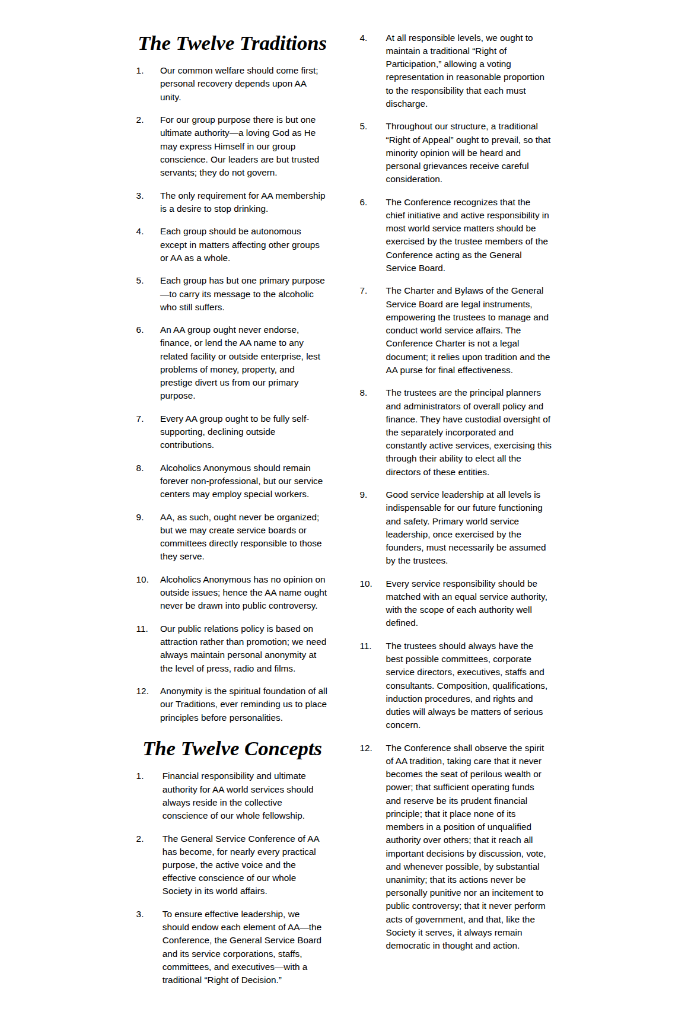The Twelve Traditions
Our common welfare should come first; personal recovery depends upon AA unity.
For our group purpose there is but one ultimate authority—a loving God as He may express Himself in our group conscience. Our leaders are but trusted servants; they do not govern.
The only requirement for AA membership is a desire to stop drinking.
Each group should be autonomous except in matters affecting other groups or AA as a whole.
Each group has but one primary purpose—to carry its message to the alcoholic who still suffers.
An AA group ought never endorse, finance, or lend the AA name to any related facility or outside enterprise, lest problems of money, property, and prestige divert us from our primary purpose.
Every AA group ought to be fully self-supporting, declining outside contributions.
Alcoholics Anonymous should remain forever non-professional, but our service centers may employ special workers.
AA, as such, ought never be organized; but we may create service boards or committees directly responsible to those they serve.
Alcoholics Anonymous has no opinion on outside issues; hence the AA name ought never be drawn into public controversy.
Our public relations policy is based on attraction rather than promotion; we need always maintain personal anonymity at the level of press, radio and films.
Anonymity is the spiritual foundation of all our Traditions, ever reminding us to place principles before personalities.
The Twelve Concepts
Financial responsibility and ultimate authority for AA world services should always reside in the collective conscience of our whole fellowship.
The General Service Conference of AA has become, for nearly every practical purpose, the active voice and the effective conscience of our whole Society in its world affairs.
To ensure effective leadership, we should endow each element of AA—the Conference, the General Service Board and its service corporations, staffs, committees, and executives—with a traditional “Right of Decision.”
At all responsible levels, we ought to maintain a traditional “Right of Participation,” allowing a voting representation in reasonable proportion to the responsibility that each must discharge.
Throughout our structure, a traditional “Right of Appeal” ought to prevail, so that minority opinion will be heard and personal grievances receive careful consideration.
The Conference recognizes that the chief initiative and active responsibility in most world service matters should be exercised by the trustee members of the Conference acting as the General Service Board.
The Charter and Bylaws of the General Service Board are legal instruments, empowering the trustees to manage and conduct world service affairs. The Conference Charter is not a legal document; it relies upon tradition and the AA purse for final effectiveness.
The trustees are the principal planners and administrators of overall policy and finance. They have custodial oversight of the separately incorporated and constantly active services, exercising this through their ability to elect all the directors of these entities.
Good service leadership at all levels is indispensable for our future functioning and safety. Primary world service leadership, once exercised by the founders, must necessarily be assumed by the trustees.
Every service responsibility should be matched with an equal service authority, with the scope of each authority well defined.
The trustees should always have the best possible committees, corporate service directors, executives, staffs and consultants. Composition, qualifications, induction procedures, and rights and duties will always be matters of serious concern.
The Conference shall observe the spirit of AA tradition, taking care that it never becomes the seat of perilous wealth or power; that sufficient operating funds and reserve be its prudent financial principle; that it place none of its members in a position of unqualified authority over others; that it reach all important decisions by discussion, vote, and whenever possible, by substantial unanimity; that its actions never be personally punitive nor an incitement to public controversy; that it never perform acts of government, and that, like the Society it serves, it always remain democratic in thought and action.